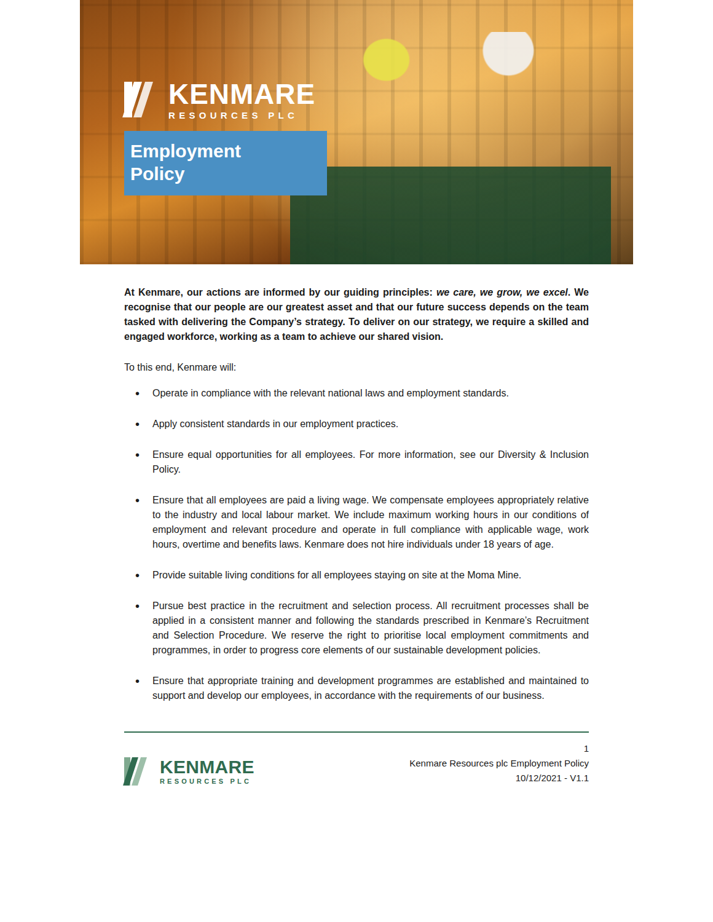KENMARE
RESOURCES PLC
Employment
Policy
At Kenmare, our actions are informed by our guiding principles: we care, we grow, we excel. We recognise that our people are our greatest asset and that our future success depends on the team tasked with delivering the Company’s strategy. To deliver on our strategy, we require a skilled and engaged workforce, working as a team to achieve our shared vision.
To this end, Kenmare will:
Operate in compliance with the relevant national laws and employment standards.
Apply consistent standards in our employment practices.
Ensure equal opportunities for all employees. For more information, see our Diversity & Inclusion Policy.
Ensure that all employees are paid a living wage. We compensate employees appropriately relative to the industry and local labour market. We include maximum working hours in our conditions of employment and relevant procedure and operate in full compliance with applicable wage, work hours, overtime and benefits laws. Kenmare does not hire individuals under 18 years of age.
Provide suitable living conditions for all employees staying on site at the Moma Mine.
Pursue best practice in the recruitment and selection process. All recruitment processes shall be applied in a consistent manner and following the standards prescribed in Kenmare’s Recruitment and Selection Procedure. We reserve the right to prioritise local employment commitments and programmes, in order to progress core elements of our sustainable development policies.
Ensure that appropriate training and development programmes are established and maintained to support and develop our employees, in accordance with the requirements of our business.
KENMARE
RESOURCES PLC
1 Kenmare Resources plc Employment Policy
10/12/2021 - V1.1